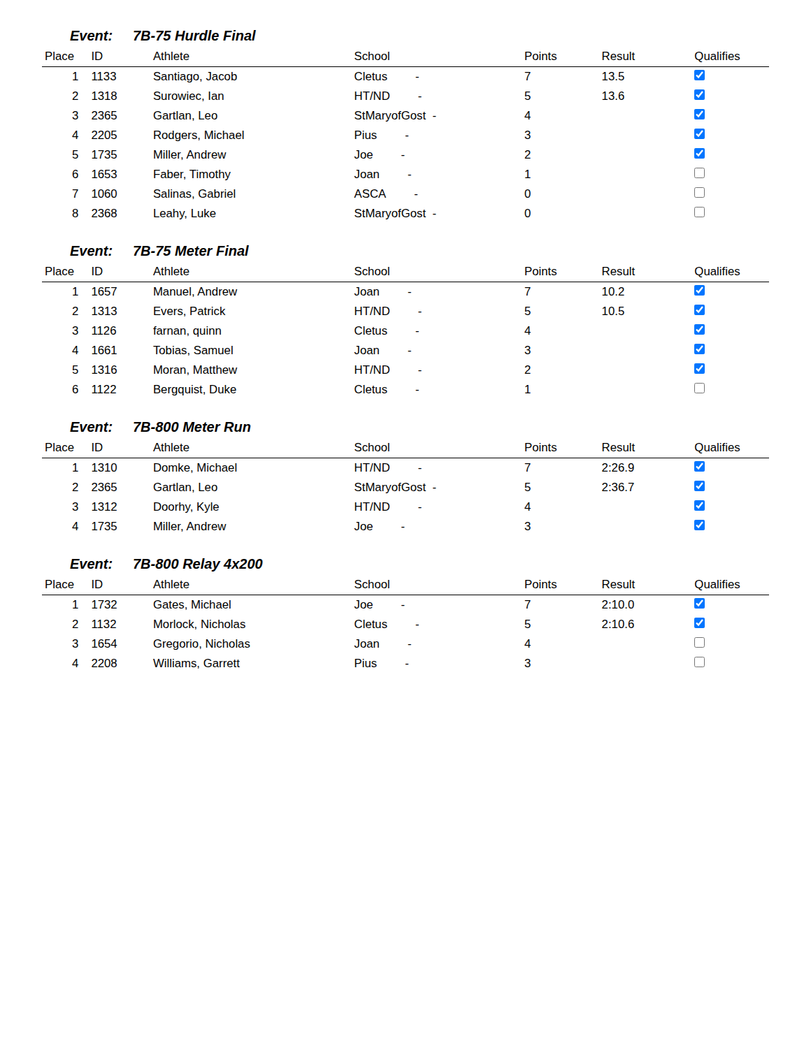Event: 7B-75 Hurdle Final
| Place | ID | Athlete | School | Points | Result | Qualifies |
| --- | --- | --- | --- | --- | --- | --- |
| 1 | 1133 | Santiago, Jacob | Cletus - | 7 | 13.5 | |
| 2 | 1318 | Surowiec, Ian | HT/ND - | 5 | 13.6 | |
| 3 | 2365 | Gartlan, Leo | StMaryofGost - | 4 | | |
| 4 | 2205 | Rodgers, Michael | Pius - | 3 | | |
| 5 | 1735 | Miller, Andrew | Joe - | 2 | | |
| 6 | 1653 | Faber, Timothy | Joan - | 1 | | |
| 7 | 1060 | Salinas, Gabriel | ASCA - | 0 | | |
| 8 | 2368 | Leahy, Luke | StMaryofGost - | 0 | | |
Event: 7B-75 Meter Final
| Place | ID | Athlete | School | Points | Result | Qualifies |
| --- | --- | --- | --- | --- | --- | --- |
| 1 | 1657 | Manuel, Andrew | Joan - | 7 | 10.2 | |
| 2 | 1313 | Evers, Patrick | HT/ND - | 5 | 10.5 | |
| 3 | 1126 | farnan, quinn | Cletus - | 4 | | |
| 4 | 1661 | Tobias, Samuel | Joan - | 3 | | |
| 5 | 1316 | Moran, Matthew | HT/ND - | 2 | | |
| 6 | 1122 | Bergquist, Duke | Cletus - | 1 | | |
Event: 7B-800 Meter Run
| Place | ID | Athlete | School | Points | Result | Qualifies |
| --- | --- | --- | --- | --- | --- | --- |
| 1 | 1310 | Domke, Michael | HT/ND - | 7 | 2:26.9 | |
| 2 | 2365 | Gartlan, Leo | StMaryofGost - | 5 | 2:36.7 | |
| 3 | 1312 | Doorhy, Kyle | HT/ND - | 4 | | |
| 4 | 1735 | Miller, Andrew | Joe - | 3 | | |
Event: 7B-800 Relay 4x200
| Place | ID | Athlete | School | Points | Result | Qualifies |
| --- | --- | --- | --- | --- | --- | --- |
| 1 | 1732 | Gates, Michael | Joe - | 7 | 2:10.0 | |
| 2 | 1132 | Morlock, Nicholas | Cletus - | 5 | 2:10.6 | |
| 3 | 1654 | Gregorio, Nicholas | Joan - | 4 | | |
| 4 | 2208 | Williams, Garrett | Pius - | 3 | | |